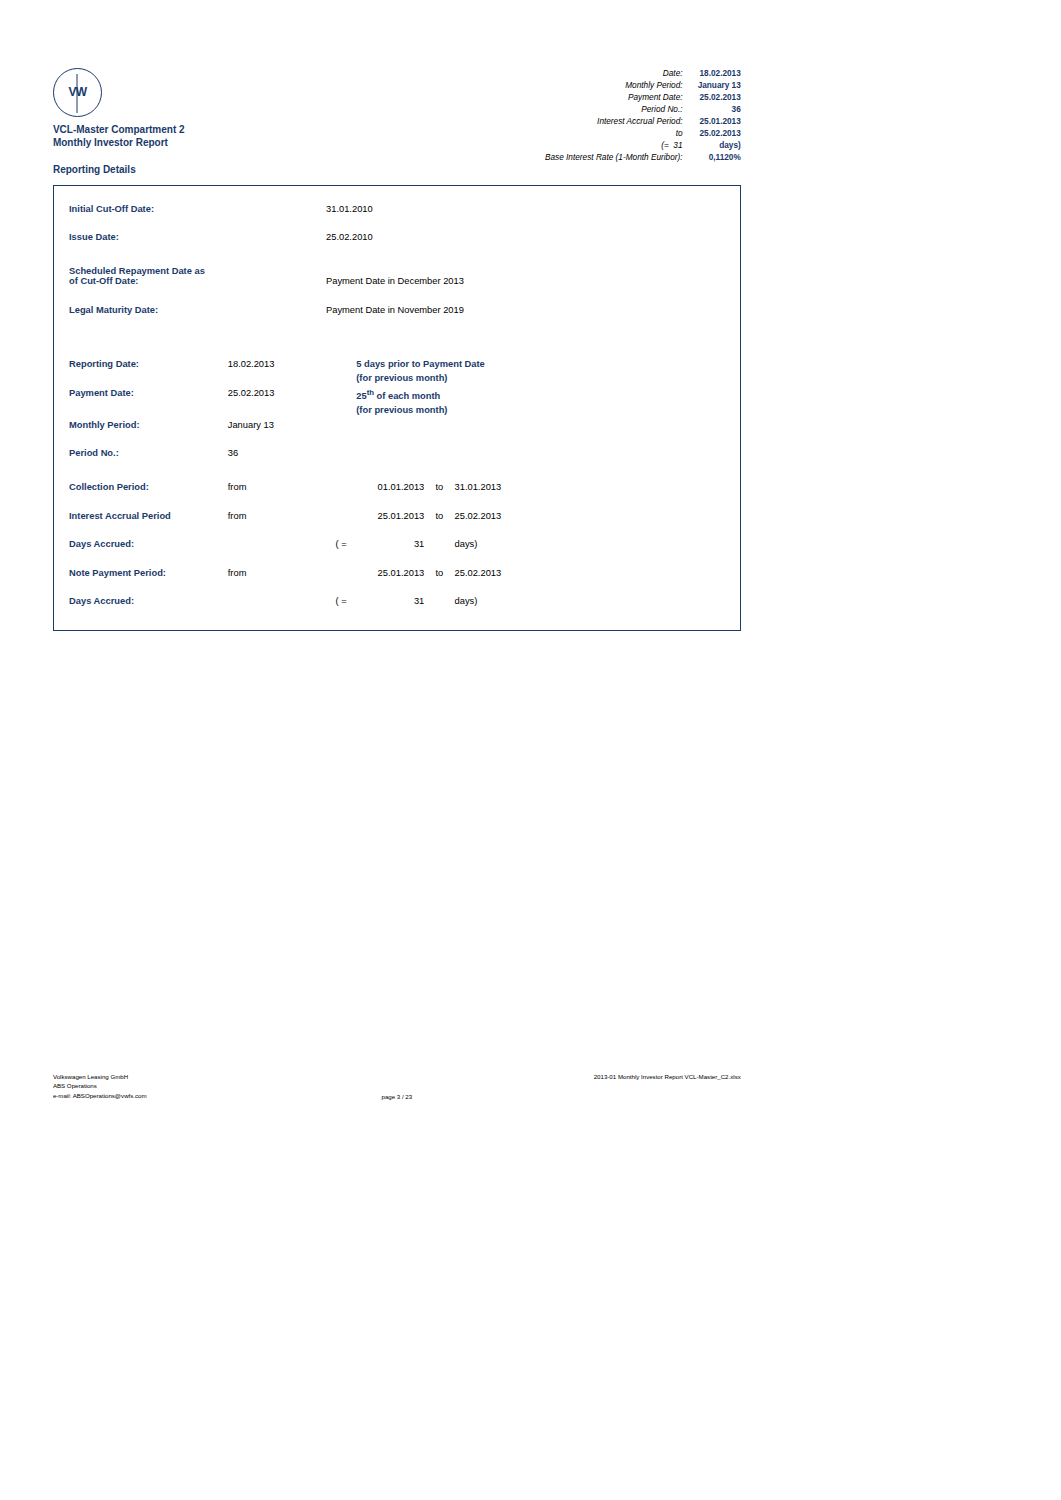VW
VCL-Master Compartment 2
Monthly Investor Report
Reporting Details
| Date: | 18.02.2013 |
| Monthly Period: | January 13 |
| Payment Date: | 25.02.2013 |
| Period No.: | 36 |
| Interest Accrual Period: | 25.01.2013 |
| to | 25.02.2013 |
| (= 31 | days) |
| Base Interest Rate (1-Month Euribor): | 0,1120% |
| Initial Cut-Off Date: | | 31.01.2010 |
| Issue Date: | | 25.02.2010 |
| Scheduled Repayment Date as of Cut-Off Date: | | Payment Date in December 2013 |
| Legal Maturity Date: | | Payment Date in November 2019 |
| Reporting Date: | 18.02.2013 | | 5 days prior to Payment Date |
| | | | (for previous month) |
| Payment Date: | 25.02.2013 | | 25 th of each month |
| | | | (for previous month) |
| Monthly Period: | January 13 | |
| Period No.: | 36 | |
| Collection Period: | from | | 01.01.2013 | to | 31.01.2013 |
| Interest Accrual Period | from | | 25.01.2013 | to | 25.02.2013 |
| Days Accrued: | | ( = | 31 | | days) |
| Note Payment Period: | from | | 25.01.2013 | to | 25.02.2013 |
| Days Accrued: | | ( = | 31 | | days) |
Volkswagen Leasing GmbH
ABS Operations
e-mail: ABSOperations@vwfs.com
page 3 / 23
2013-01 Monthly Investor Report VCL-Master_C2.xlsx